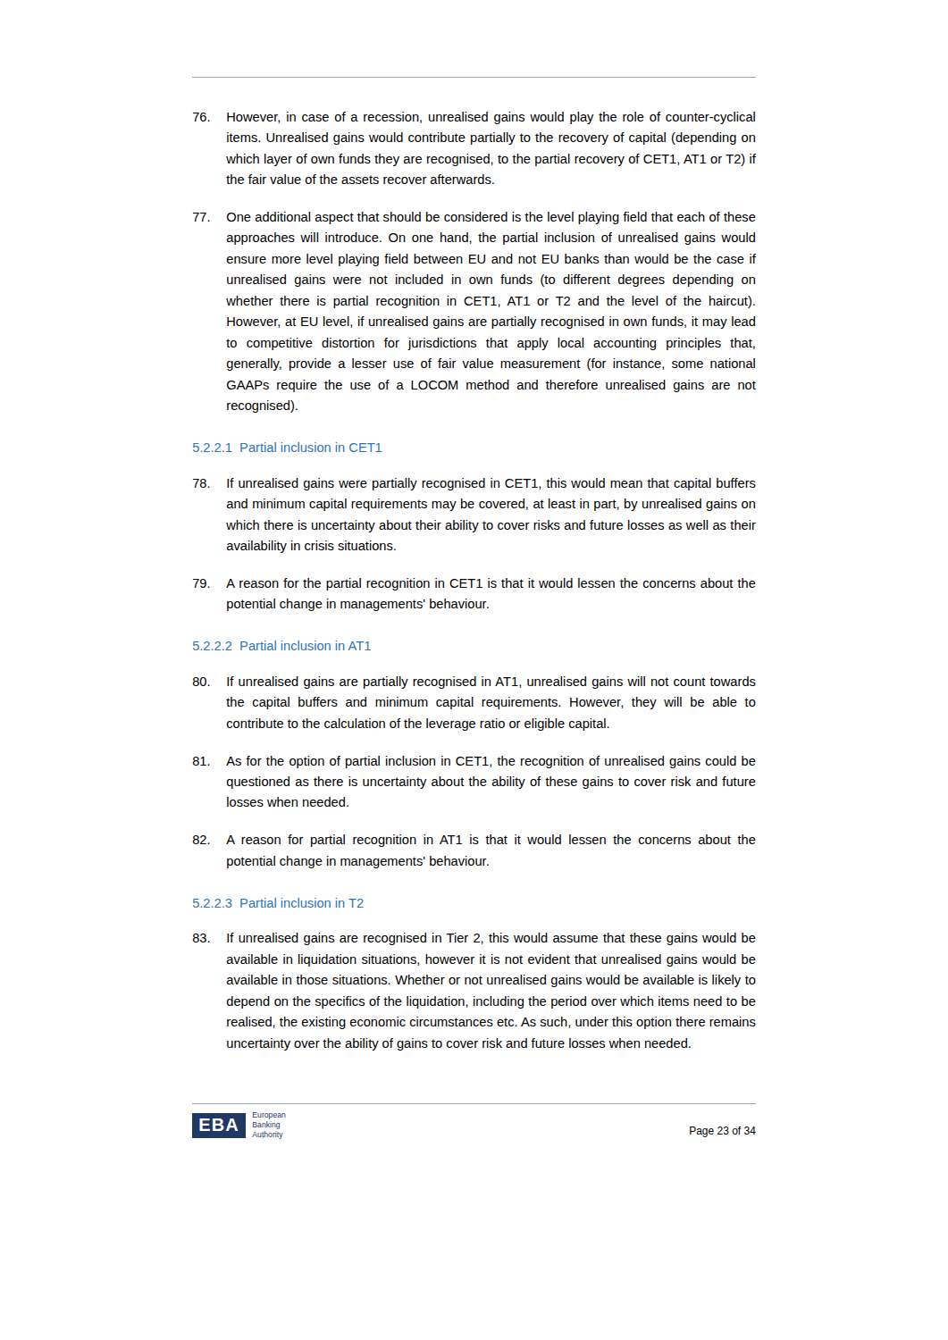76. However, in case of a recession, unrealised gains would play the role of counter-cyclical items. Unrealised gains would contribute partially to the recovery of capital (depending on which layer of own funds they are recognised, to the partial recovery of CET1, AT1 or T2) if the fair value of the assets recover afterwards.
77. One additional aspect that should be considered is the level playing field that each of these approaches will introduce. On one hand, the partial inclusion of unrealised gains would ensure more level playing field between EU and not EU banks than would be the case if unrealised gains were not included in own funds (to different degrees depending on whether there is partial recognition in CET1, AT1 or T2 and the level of the haircut). However, at EU level, if unrealised gains are partially recognised in own funds, it may lead to competitive distortion for jurisdictions that apply local accounting principles that, generally, provide a lesser use of fair value measurement (for instance, some national GAAPs require the use of a LOCOM method and therefore unrealised gains are not recognised).
5.2.2.1 Partial inclusion in CET1
78. If unrealised gains were partially recognised in CET1, this would mean that capital buffers and minimum capital requirements may be covered, at least in part, by unrealised gains on which there is uncertainty about their ability to cover risks and future losses as well as their availability in crisis situations.
79. A reason for the partial recognition in CET1 is that it would lessen the concerns about the potential change in managements' behaviour.
5.2.2.2 Partial inclusion in AT1
80. If unrealised gains are partially recognised in AT1, unrealised gains will not count towards the capital buffers and minimum capital requirements. However, they will be able to contribute to the calculation of the leverage ratio or eligible capital.
81. As for the option of partial inclusion in CET1, the recognition of unrealised gains could be questioned as there is uncertainty about the ability of these gains to cover risk and future losses when needed.
82. A reason for partial recognition in AT1 is that it would lessen the concerns about the potential change in managements' behaviour.
5.2.2.3 Partial inclusion in T2
83. If unrealised gains are recognised in Tier 2, this would assume that these gains would be available in liquidation situations, however it is not evident that unrealised gains would be available in those situations. Whether or not unrealised gains would be available is likely to depend on the specifics of the liquidation, including the period over which items need to be realised, the existing economic circumstances etc. As such, under this option there remains uncertainty over the ability of gains to cover risk and future losses when needed.
EBA
European
Banking
Authority
Page 23 of 34